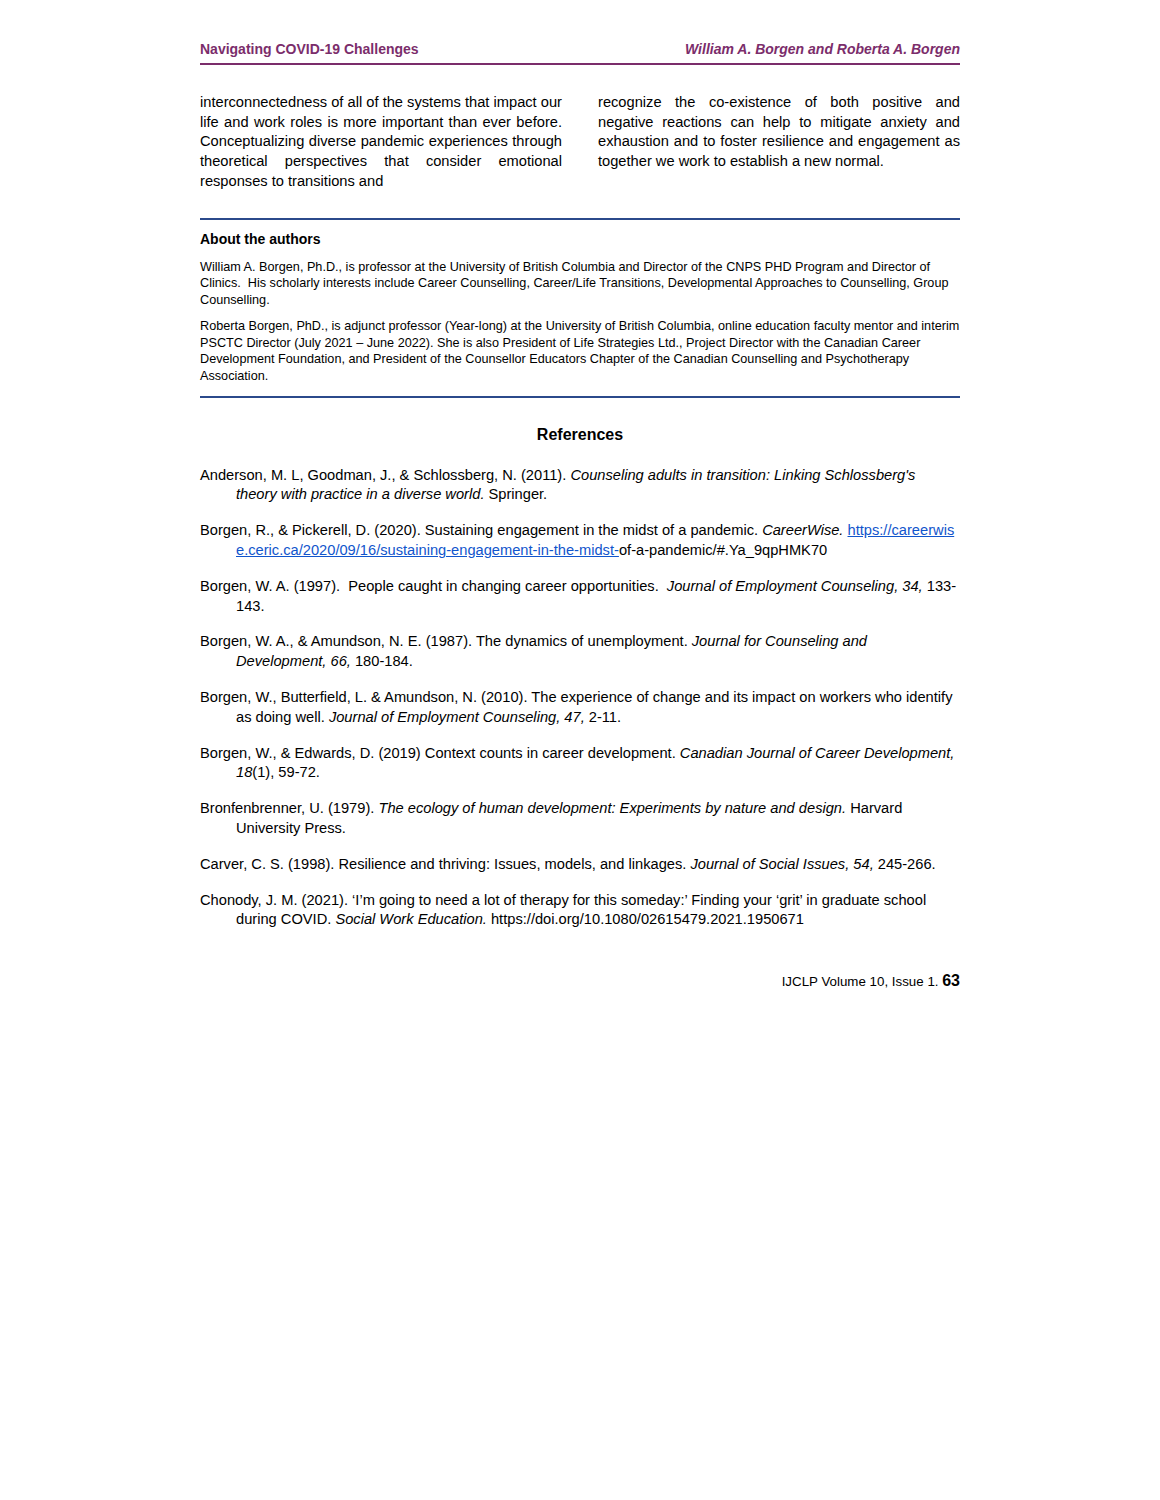Navigating COVID-19 Challenges William A. Borgen and Roberta A. Borgen
interconnectedness of all of the systems that impact our life and work roles is more important than ever before. Conceptualizing diverse pandemic experiences through theoretical perspectives that consider emotional responses to transitions and
recognize the co-existence of both positive and negative reactions can help to mitigate anxiety and exhaustion and to foster resilience and engagement as together we work to establish a new normal.
About the authors
William A. Borgen, Ph.D., is professor at the University of British Columbia and Director of the CNPS PHD Program and Director of Clinics. His scholarly interests include Career Counselling, Career/Life Transitions, Developmental Approaches to Counselling, Group Counselling.
Roberta Borgen, PhD., is adjunct professor (Year-long) at the University of British Columbia, online education faculty mentor and interim PSCTC Director (July 2021 – June 2022). She is also President of Life Strategies Ltd., Project Director with the Canadian Career Development Foundation, and President of the Counsellor Educators Chapter of the Canadian Counselling and Psychotherapy Association.
References
Anderson, M. L, Goodman, J., & Schlossberg, N. (2011). Counseling adults in transition: Linking Schlossberg's theory with practice in a diverse world. Springer.
Borgen, R., & Pickerell, D. (2020). Sustaining engagement in the midst of a pandemic. CareerWise. https://careerwise.ceric.ca/2020/09/16/sustaining-engagement-in-the-midst-of-a-pandemic/#.Ya_9qpHMK70
Borgen, W. A. (1997). People caught in changing career opportunities. Journal of Employment Counseling, 34, 133-143.
Borgen, W. A., & Amundson, N. E. (1987). The dynamics of unemployment. Journal for Counseling and Development, 66, 180-184.
Borgen, W., Butterfield, L. & Amundson, N. (2010). The experience of change and its impact on workers who identify as doing well. Journal of Employment Counseling, 47, 2-11.
Borgen, W., & Edwards, D. (2019) Context counts in career development. Canadian Journal of Career Development, 18(1), 59-72.
Bronfenbrenner, U. (1979). The ecology of human development: Experiments by nature and design. Harvard University Press.
Carver, C. S. (1998). Resilience and thriving: Issues, models, and linkages. Journal of Social Issues, 54, 245-266.
Chonody, J. M. (2021). ‘I’m going to need a lot of therapy for this someday:’ Finding your ‘grit’ in graduate school during COVID. Social Work Education. https://doi.org/10.1080/02615479.2021.1950671
IJCLP Volume 10, Issue 1. 63